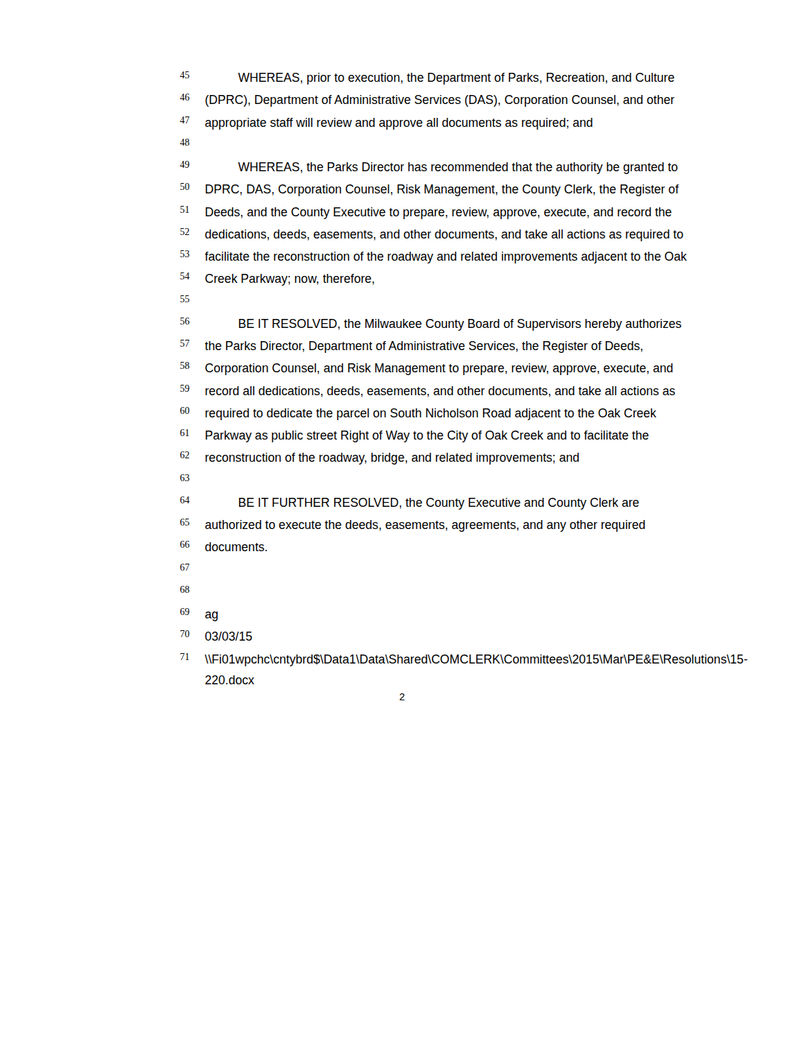| 45 | WHEREAS, prior to execution, the Department of Parks, Recreation, and Culture |
| 46 | (DPRC), Department of Administrative Services (DAS), Corporation Counsel, and other |
| 47 | appropriate staff will review and approve all documents as required; and |
| 48 | |
| 49 | WHEREAS, the Parks Director has recommended that the authority be granted to |
| 50 | DPRC, DAS, Corporation Counsel, Risk Management, the County Clerk, the Register of |
| 51 | Deeds, and the County Executive to prepare, review, approve, execute, and record the |
| 52 | dedications, deeds, easements, and other documents, and take all actions as required to |
| 53 | facilitate the reconstruction of the roadway and related improvements adjacent to the Oak |
| 54 | Creek Parkway; now, therefore, |
| 55 | |
| 56 | BE IT RESOLVED, the Milwaukee County Board of Supervisors hereby authorizes |
| 57 | the Parks Director, Department of Administrative Services, the Register of Deeds, |
| 58 | Corporation Counsel, and Risk Management to prepare, review, approve, execute, and |
| 59 | record all dedications, deeds, easements, and other documents, and take all actions as |
| 60 | required to dedicate the parcel on South Nicholson Road adjacent to the Oak Creek |
| 61 | Parkway as public street Right of Way to the City of Oak Creek and to facilitate the |
| 62 | reconstruction of the roadway, bridge, and related improvements; and |
| 63 | |
| 64 | BE IT FURTHER RESOLVED, the County Executive and County Clerk are |
| 65 | authorized to execute the deeds, easements, agreements, and any other required |
| 66 | documents. |
| 67 | |
| 68 | |
| 69 | ag |
| 70 | 03/03/15 |
| 71 | \\Fi01wpchc\cntybrd$\Data1\Data\Shared\COMCLERK\Committees\2015\Mar\PE&E\Resolutions\15-220.docx |
2